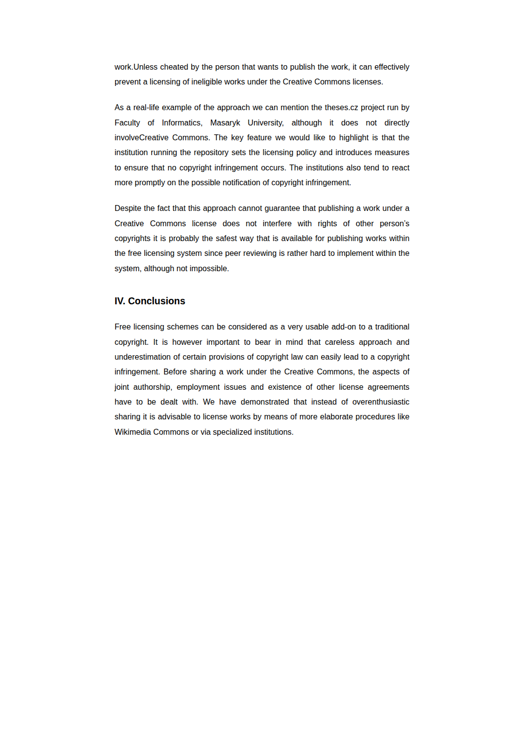work.Unless cheated by the person that wants to publish the work, it can effectively prevent a licensing of ineligible works under the Creative Commons licenses.
As a real-life example of the approach we can mention the theses.cz project run by Faculty of Informatics, Masaryk University, although it does not directly involveCreative Commons. The key feature we would like to highlight is that the institution running the repository sets the licensing policy and introduces measures to ensure that no copyright infringement occurs. The institutions also tend to react more promptly on the possible notification of copyright infringement.
Despite the fact that this approach cannot guarantee that publishing a work under a Creative Commons license does not interfere with rights of other person’s copyrights it is probably the safest way that is available for publishing works within the free licensing system since peer reviewing is rather hard to implement within the system, although not impossible.
IV. Conclusions
Free licensing schemes can be considered as a very usable add-on to a traditional copyright. It is however important to bear in mind that careless approach and underestimation of certain provisions of copyright law can easily lead to a copyright infringement. Before sharing a work under the Creative Commons, the aspects of joint authorship, employment issues and existence of other license agreements have to be dealt with. We have demonstrated that instead of overenthusiastic sharing it is advisable to license works by means of more elaborate procedures like Wikimedia Commons or via specialized institutions.